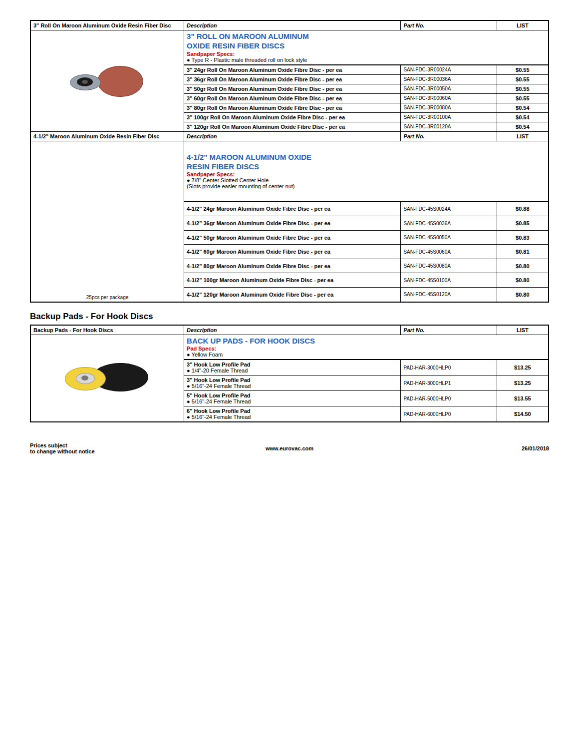| 3" Roll On Maroon Aluminum Oxide Resin Fiber Disc | Description | Part No. | LIST |
| | 3" ROLL ON MAROON ALUMINUM OXIDE RESIN FIBER DISCS Sandpaper Specs: ● Type R - Plastic male threaded roll on lock style |
| 3" 24gr Roll On Maroon Aluminum Oxide Fibre Disc - per ea | SAN-FDC-3R00024A | $0.55 |
| 3" 36gr Roll On Maroon Aluminum Oxide Fibre Disc - per ea | SAN-FDC-3R00036A | $0.55 |
| 3" 50gr Roll On Maroon Aluminum Oxide Fibre Disc - per ea | SAN-FDC-3R00050A | $0.55 |
| 3" 60gr Roll On Maroon Aluminum Oxide Fibre Disc - per ea | SAN-FDC-3R00060A | $0.55 |
| 3" 80gr Roll On Maroon Aluminum Oxide Fibre Disc - per ea | SAN-FDC-3R00080A | $0.54 |
| 3" 100gr Roll On Maroon Aluminum Oxide Fibre Disc - per ea | SAN-FDC-3R00100A | $0.54 |
| 3" 120gr Roll On Maroon Aluminum Oxide Fibre Disc - per ea | SAN-FDC-3R00120A | $0.54 |
| 4-1/2" Maroon Aluminum Oxide Resin Fiber Disc | Description | Part No. | LIST |
| 25pcs per package | 4-1/2" MAROON ALUMINUM OXIDE RESIN FIBER DISCS Sandpaper Specs: ● 7/8" Center Slotted Center Hole (Slots provide easier mounting of center nut) |
| 4-1/2" 24gr Maroon Aluminum Oxide Fibre Disc - per ea | SAN-FDC-45S0024A | $0.88 |
| 4-1/2" 36gr Maroon Aluminum Oxide Fibre Disc - per ea | SAN-FDC-45S0036A | $0.85 |
| 4-1/2" 50gr Maroon Aluminum Oxide Fibre Disc - per ea | SAN-FDC-45S0050A | $0.83 |
| 4-1/2" 60gr Maroon Aluminum Oxide Fibre Disc - per ea | SAN-FDC-45S0060A | $0.81 |
| 4-1/2" 80gr Maroon Aluminum Oxide Fibre Disc - per ea | SAN-FDC-45S0080A | $0.80 |
| 4-1/2" 100gr Maroon Aluminum Oxide Fibre Disc - per ea | SAN-FDC-45S0100A | $0.80 |
| 4-1/2" 120gr Maroon Aluminum Oxide Fibre Disc - per ea | SAN-FDC-45S0120A | $0.80 |
Backup Pads - For Hook Discs
| Backup Pads - For Hook Discs | Description | Part No. | LIST |
| | BACK UP PADS - FOR HOOK DISCS Pad Specs: ● Yellow Foam |
| 3" Hook Low Profile Pad ● 1/4"-20 Female Thread | PAD-HAR-3000HLP0 | $13.25 |
| 3" Hook Low Profile Pad ● 5/16"-24 Female Thread | PAD-HAR-3000HLP1 | $13.25 |
| 5" Hook Low Profile Pad ● 5/16"-24 Female Thread | PAD-HAR-5000HLP0 | $13.55 |
| 6" Hook Low Profile Pad ● 5/16"-24 Female Thread | PAD-HAR-6000HLP0 | $14.50 |
| Prices subject to change without notice | www.eurovac.com | 26/01/2018 |